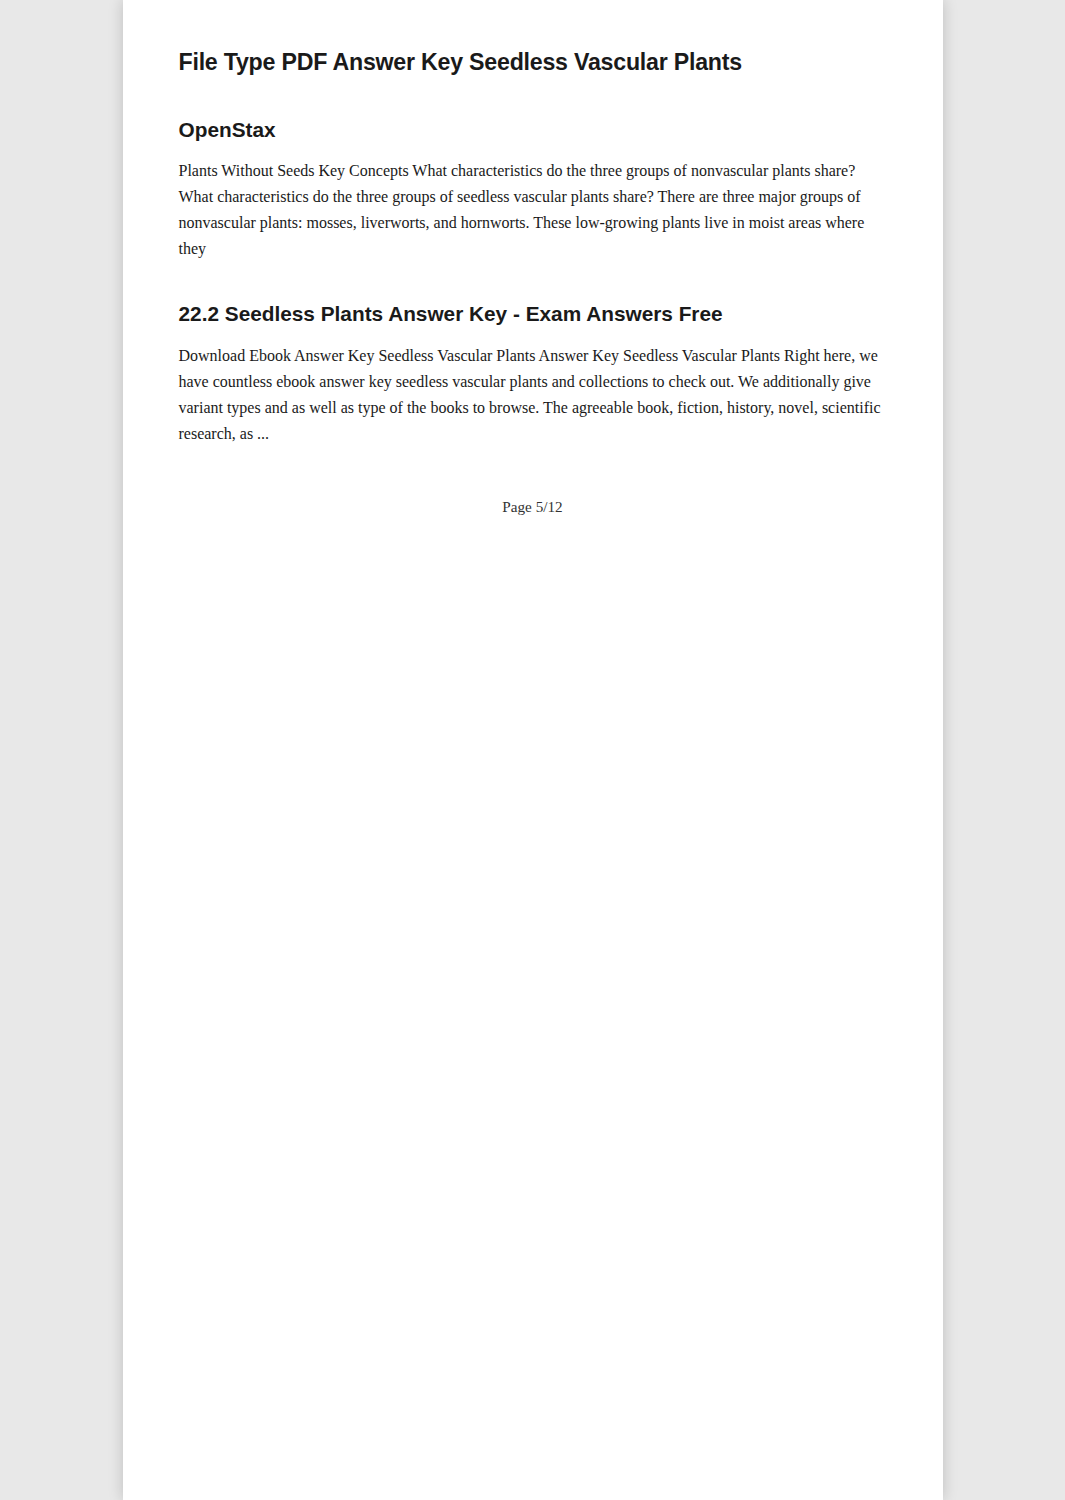File Type PDF Answer Key Seedless Vascular Plants
OpenStax
Plants Without Seeds Key Concepts What characteristics do the three groups of nonvascular plants share? What characteristics do the three groups of seedless vascular plants share? There are three major groups of nonvascular plants: mosses, liverworts, and hornworts. These low-growing plants live in moist areas where they
22.2 Seedless Plants Answer Key - Exam Answers Free
Download Ebook Answer Key Seedless Vascular Plants Answer Key Seedless Vascular Plants Right here, we have countless ebook answer key seedless vascular plants and collections to check out. We additionally give variant types and as well as type of the books to browse. The agreeable book, fiction, history, novel, scientific research, as ...
Page 5/12